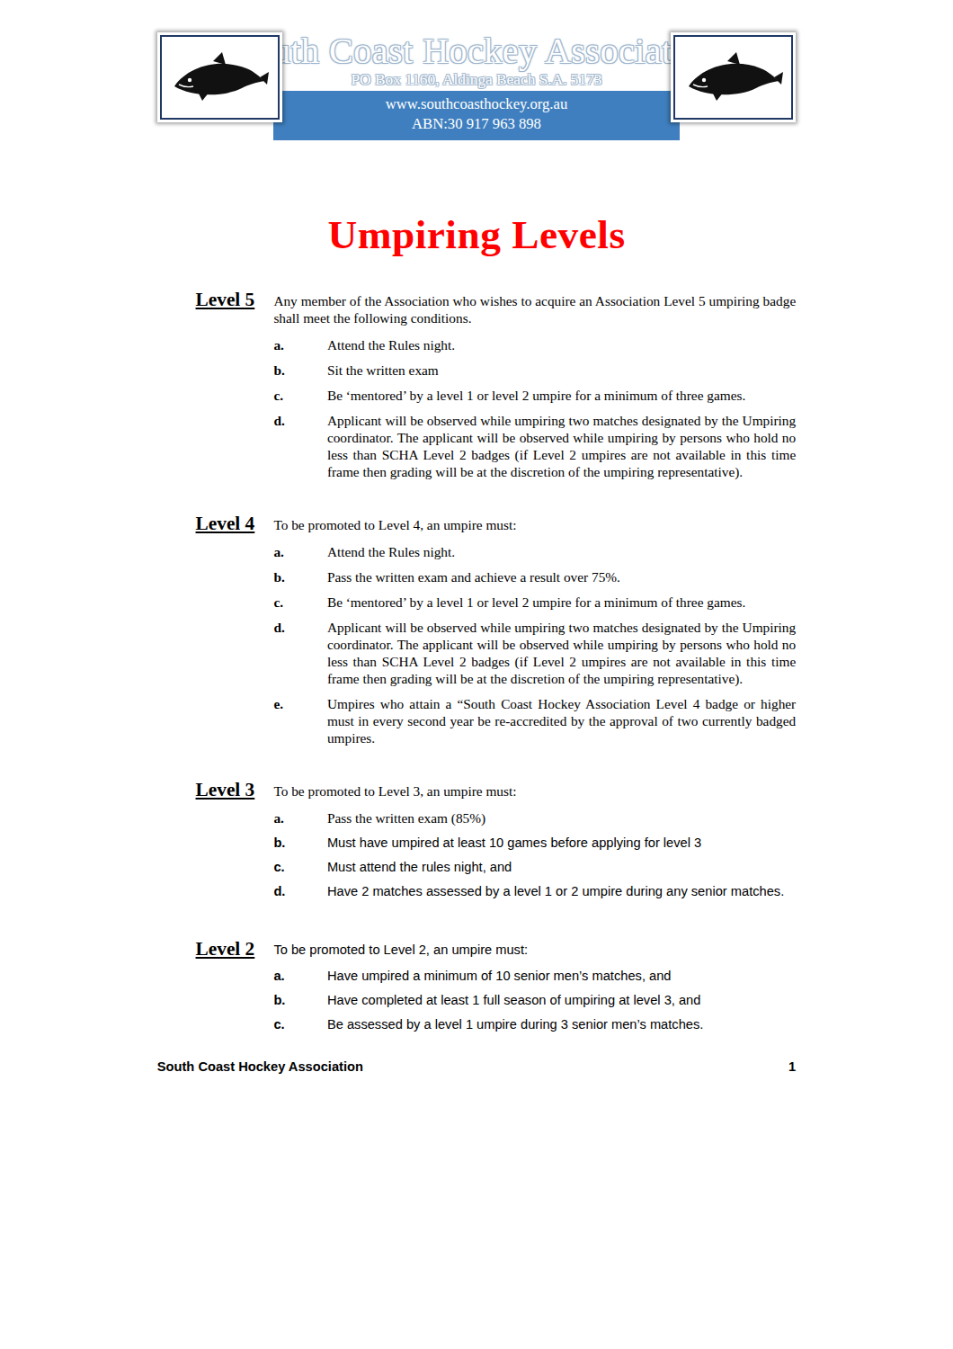South Coast Hockey Association
PO Box 1160, Aldinga Beach S.A. 5173
www.southcoasthockey.org.au
ABN:30 917 963 898
Umpiring Levels
Level 5
Any member of the Association who wishes to acquire an Association Level 5 umpiring badge shall meet the following conditions.
a. Attend the Rules night.
b. Sit the written exam
c. Be ‘mentored’ by a level 1 or level 2 umpire for a minimum of three games.
d. Applicant will be observed while umpiring two matches designated by the Umpiring coordinator. The applicant will be observed while umpiring by persons who hold no less than SCHA Level 2 badges (if Level 2 umpires are not available in this time frame then grading will be at the discretion of the umpiring representative).
Level 4
To be promoted to Level 4, an umpire must:
a. Attend the Rules night.
b. Pass the written exam and achieve a result over 75%.
c. Be ‘mentored’ by a level 1 or level 2 umpire for a minimum of three games.
d. Applicant will be observed while umpiring two matches designated by the Umpiring coordinator. The applicant will be observed while umpiring by persons who hold no less than SCHA Level 2 badges (if Level 2 umpires are not available in this time frame then grading will be at the discretion of the umpiring representative).
e. Umpires who attain a “South Coast Hockey Association Level 4 badge or higher must in every second year be re-accredited by the approval of two currently badged umpires.
Level 3
To be promoted to Level 3, an umpire must:
a. Pass the written exam (85%)
b. Must have umpired at least 10 games before applying for level 3
c. Must attend the rules night, and
d. Have 2 matches assessed by a level 1 or 2 umpire during any senior matches.
Level 2
To be promoted to Level 2, an umpire must:
a. Have umpired a minimum of 10 senior men’s matches, and
b. Have completed at least 1 full season of umpiring at level 3, and
c. Be assessed by a level 1 umpire during 3 senior men’s matches.
South Coast Hockey Association
1